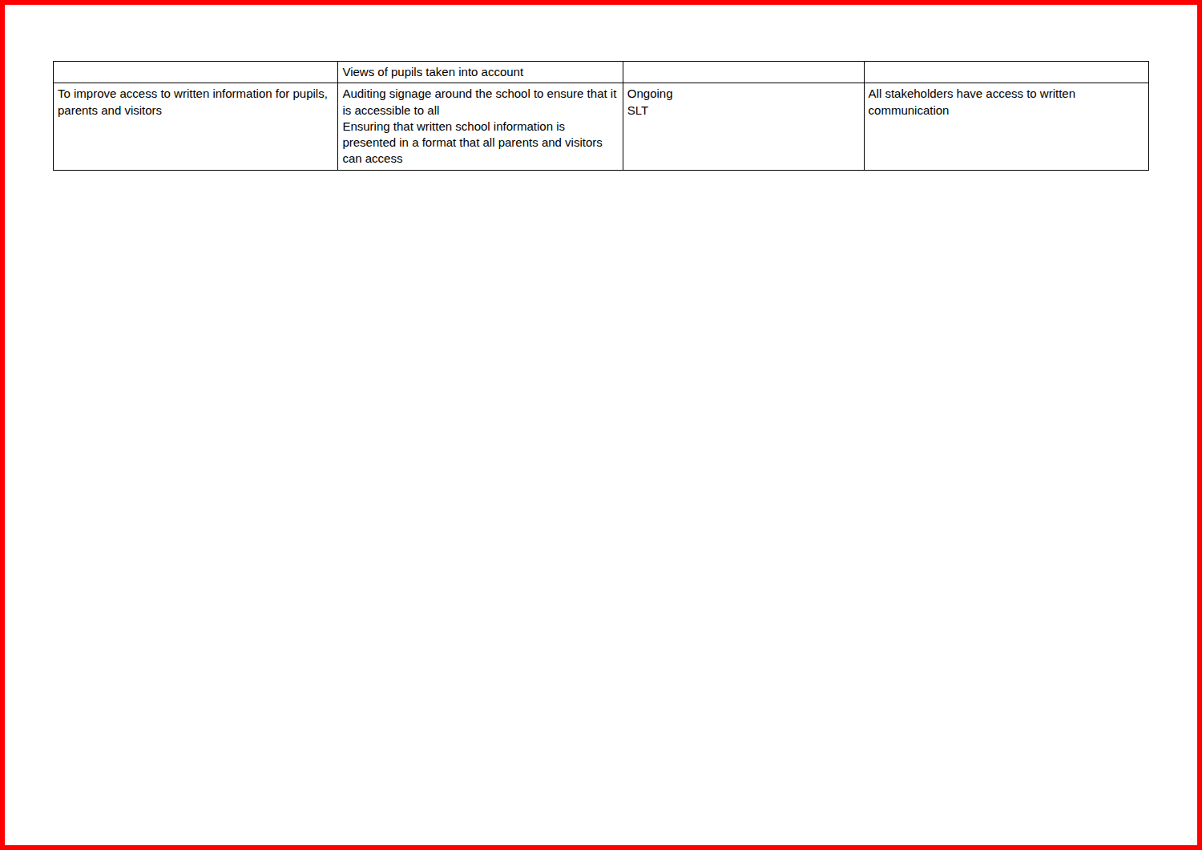| | Views of pupils taken into account | | |
| To improve access to written information for pupils, parents and visitors | Auditing signage around the school to ensure that it is accessible to all Ensuring that written school information is presented in a format that all parents and visitors can access | Ongoing SLT | All stakeholders have access to written communication |